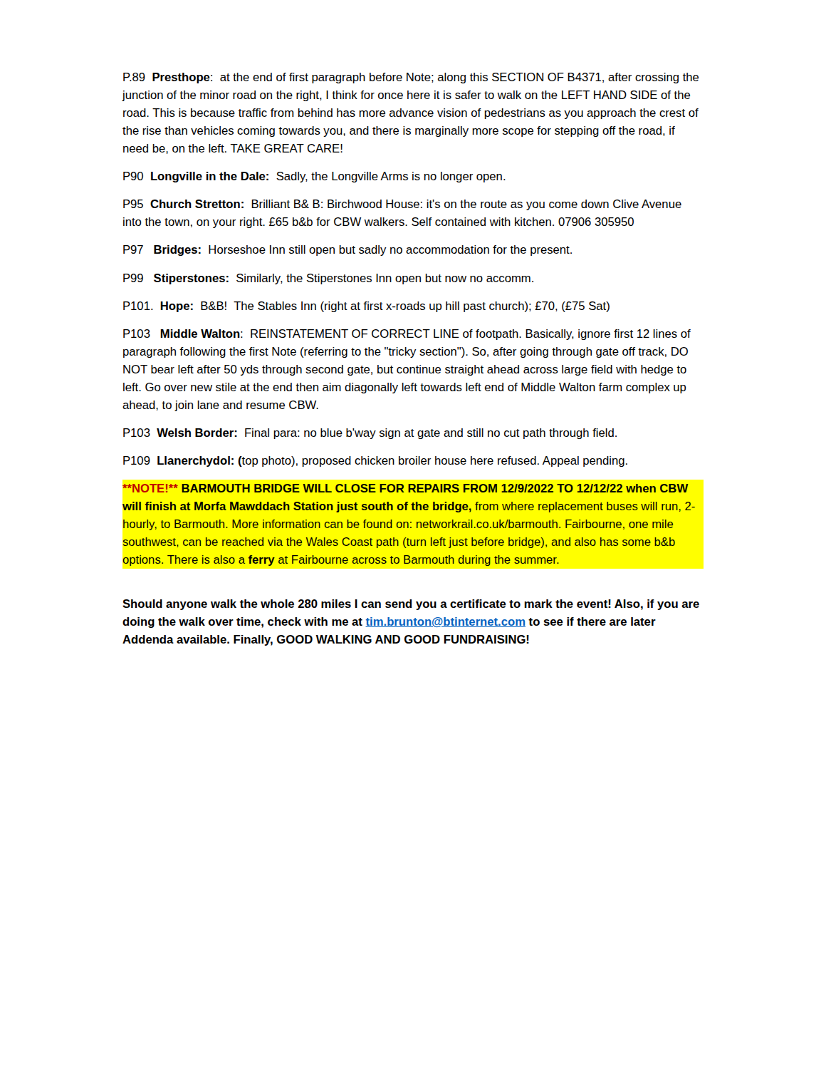P.89 Presthope: at the end of first paragraph before Note; along this SECTION OF B4371, after crossing the junction of the minor road on the right, I think for once here it is safer to walk on the LEFT HAND SIDE of the road. This is because traffic from behind has more advance vision of pedestrians as you approach the crest of the rise than vehicles coming towards you, and there is marginally more scope for stepping off the road, if need be, on the left. TAKE GREAT CARE!
P90 Longville in the Dale: Sadly, the Longville Arms is no longer open.
P95 Church Stretton: Brilliant B& B: Birchwood House: it's on the route as you come down Clive Avenue into the town, on your right. £65 b&b for CBW walkers. Self contained with kitchen. 07906 305950
P97 Bridges: Horseshoe Inn still open but sadly no accommodation for the present.
P99 Stiperstones: Similarly, the Stiperstones Inn open but now no accomm.
P101. Hope: B&B! The Stables Inn (right at first x-roads up hill past church); £70, (£75 Sat)
P103 Middle Walton: REINSTATEMENT OF CORRECT LINE of footpath. Basically, ignore first 12 lines of paragraph following the first Note (referring to the "tricky section"). So, after going through gate off track, DO NOT bear left after 50 yds through second gate, but continue straight ahead across large field with hedge to left. Go over new stile at the end then aim diagonally left towards left end of Middle Walton farm complex up ahead, to join lane and resume CBW.
P103 Welsh Border: Final para: no blue b'way sign at gate and still no cut path through field.
P109 Llanerchydol: (top photo), proposed chicken broiler house here refused. Appeal pending.
**NOTE!** BARMOUTH BRIDGE WILL CLOSE FOR REPAIRS FROM 12/9/2022 TO 12/12/22 when CBW will finish at Morfa Mawddach Station just south of the bridge, from where replacement buses will run, 2-hourly, to Barmouth. More information can be found on: networkrail.co.uk/barmouth. Fairbourne, one mile southwest, can be reached via the Wales Coast path (turn left just before bridge), and also has some b&b options. There is also a ferry at Fairbourne across to Barmouth during the summer.
Should anyone walk the whole 280 miles I can send you a certificate to mark the event! Also, if you are doing the walk over time, check with me at tim.brunton@btinternet.com to see if there are later Addenda available. Finally, GOOD WALKING AND GOOD FUNDRAISING!